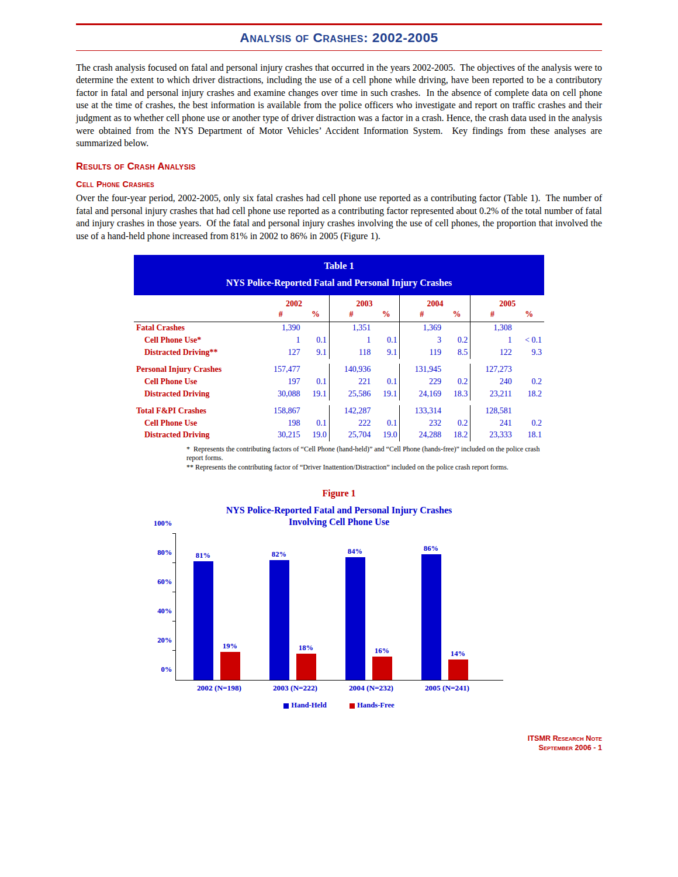Analysis of Crashes: 2002-2005
The crash analysis focused on fatal and personal injury crashes that occurred in the years 2002-2005. The objectives of the analysis were to determine the extent to which driver distractions, including the use of a cell phone while driving, have been reported to be a contributory factor in fatal and personal injury crashes and examine changes over time in such crashes. In the absence of complete data on cell phone use at the time of crashes, the best information is available from the police officers who investigate and report on traffic crashes and their judgment as to whether cell phone use or another type of driver distraction was a factor in a crash. Hence, the crash data used in the analysis were obtained from the NYS Department of Motor Vehicles’ Accident Information System. Key findings from these analyses are summarized below.
Results of Crash Analysis
Cell Phone Crashes
Over the four-year period, 2002-2005, only six fatal crashes had cell phone use reported as a contributing factor (Table 1). The number of fatal and personal injury crashes that had cell phone use reported as a contributing factor represented about 0.2% of the total number of fatal and injury crashes in those years. Of the fatal and personal injury crashes involving the use of cell phones, the proportion that involved the use of a hand-held phone increased from 81% in 2002 to 86% in 2005 (Figure 1).
Table 1
NYS Police-Reported Fatal and Personal Injury Crashes
| | 2002 | 2003 | 2004 | 2005 |
| --- | --- | --- | --- | --- |
| | # | % | # | % | # | % | # | % |
| Fatal Crashes | 1,390 | | 1,351 | | 1,369 | | 1,308 | |
| Cell Phone Use* | 1 | 0.1 | 1 | 0.1 | 3 | 0.2 | 1 | < 0.1 |
| Distracted Driving** | 127 | 9.1 | 118 | 9.1 | 119 | 8.5 | 122 | 9.3 |
| Personal Injury Crashes | 157,477 | | 140,936 | | 131,945 | | 127,273 | |
| Cell Phone Use | 197 | 0.1 | 221 | 0.1 | 229 | 0.2 | 240 | 0.2 |
| Distracted Driving | 30,088 | 19.1 | 25,586 | 19.1 | 24,169 | 18.3 | 23,211 | 18.2 |
| Total F&PI Crashes | 158,867 | | 142,287 | | 133,314 | | 128,581 | |
| Cell Phone Use | 198 | 0.1 | 222 | 0.1 | 232 | 0.2 | 241 | 0.2 |
| Distracted Driving | 30,215 | 19.0 | 25,704 | 19.0 | 24,288 | 18.2 | 23,333 | 18.1 |
* Represents the contributing factors of “Cell Phone (hand-held)” and “Cell Phone (hands-free)” included on the police crash report forms.
** Represents the contributing factor of “Driver Inattention/Distraction” included on the police crash report forms.
Figure 1
NYS Police-Reported Fatal and Personal Injury Crashes
Involving Cell Phone Use
100%
80%
60%
40%
20%
0%
81%
19%
82%
18%
84%
16%
86%
14%
2002 (N=198) 2003 (N=222) 2004 (N=232) 2005 (N=241)
Hand-Held Hands-Free
ITSMR Research Note
September 2006 - 1